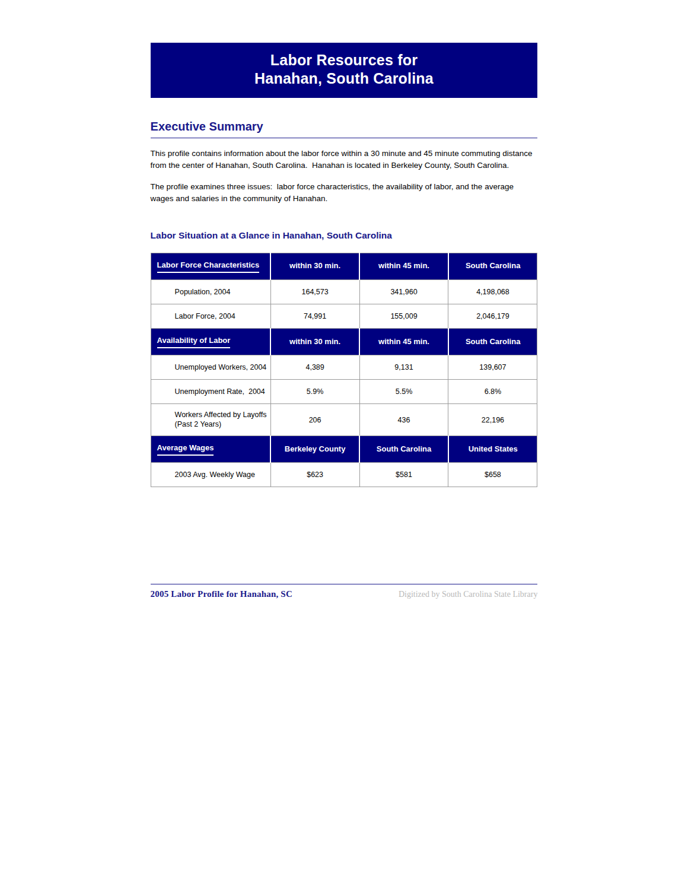Labor Resources for
Hanahan, South Carolina
Executive Summary
This profile contains information about the labor force within a 30 minute and 45 minute commuting distance from the center of Hanahan, South Carolina. Hanahan is located in Berkeley County, South Carolina.
The profile examines three issues: labor force characteristics, the availability of labor, and the average wages and salaries in the community of Hanahan.
Labor Situation at a Glance in Hanahan, South Carolina
| Labor Force Characteristics | within 30 min. | within 45 min. | South Carolina |
| --- | --- | --- | --- |
| Population, 2004 | 164,573 | 341,960 | 4,198,068 |
| Labor Force, 2004 | 74,991 | 155,009 | 2,046,179 |
| Availability of Labor | within 30 min. | within 45 min. | South Carolina |
| Unemployed Workers, 2004 | 4,389 | 9,131 | 139,607 |
| Unemployment Rate, 2004 | 5.9% | 5.5% | 6.8% |
| Workers Affected by Layoffs (Past 2 Years) | 206 | 436 | 22,196 |
| Average Wages | Berkeley County | South Carolina | United States |
| 2003 Avg. Weekly Wage | $623 | $581 | $658 |
2005 Labor Profile for Hanahan, SC
Digitized by South Carolina State Library